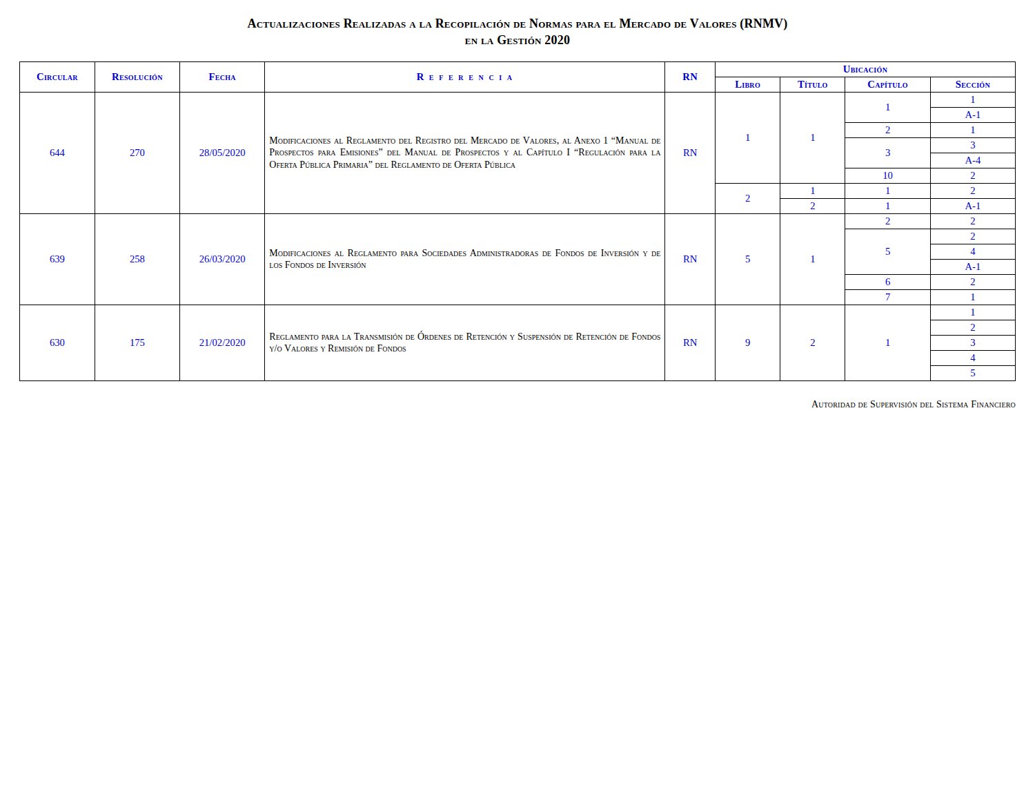Actualizaciones Realizadas a la Recopilación de Normas para el Mercado de Valores (RNMV) en la Gestión 2020
| Circular | Resolución | Fecha | R e f e r e n c i a | RN | Ubicación |
| --- | --- | --- | --- | --- | --- |
| Libro | Título | Capítulo | Sección |
| 644 | 270 | 28/05/2020 | Modificaciones al Reglamento del Registro del Mercado de Valores, al Anexo 1 “Manual de Prospectos para Emisiones” del Manual de Prospectos y al Capítulo I “Regulación para la Oferta Pública Primaria” del Reglamento de Oferta Pública | RN | 1 | 1 | 1 | 1 |
| A-1 |
| 2 | 1 |
| 3 | 3 |
| A-4 |
| 10 | 2 |
| 2 | 1 | 1 | 2 |
| 2 | 1 | A-1 |
| 639 | 258 | 26/03/2020 | Modificaciones al Reglamento para Sociedades Administradoras de Fondos de Inversión y de los Fondos de Inversión | RN | 5 | 1 | 2 | 2 |
| 5 | 2 |
| 4 |
| A-1 |
| 6 | 2 |
| 7 | 1 |
| 630 | 175 | 21/02/2020 | Reglamento para la Transmisión de Órdenes de Retención y Suspensión de Retención de Fondos y/o Valores y Remisión de Fondos | RN | 9 | 2 | 1 | 1 |
| 2 |
| 3 |
| 4 |
| 5 |
Autoridad de Supervisión del Sistema Financiero